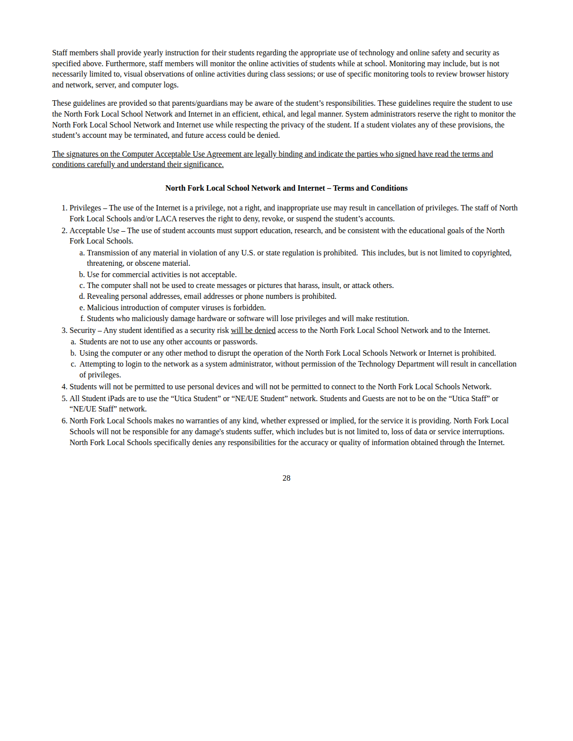Staff members shall provide yearly instruction for their students regarding the appropriate use of technology and online safety and security as specified above. Furthermore, staff members will monitor the online activities of students while at school. Monitoring may include, but is not necessarily limited to, visual observations of online activities during class sessions; or use of specific monitoring tools to review browser history and network, server, and computer logs.
These guidelines are provided so that parents/guardians may be aware of the student’s responsibilities. These guidelines require the student to use the North Fork Local School Network and Internet in an efficient, ethical, and legal manner. System administrators reserve the right to monitor the North Fork Local School Network and Internet use while respecting the privacy of the student. If a student violates any of these provisions, the student’s account may be terminated, and future access could be denied.
The signatures on the Computer Acceptable Use Agreement are legally binding and indicate the parties who signed have read the terms and conditions carefully and understand their significance.
North Fork Local School Network and Internet – Terms and Conditions
Privileges – The use of the Internet is a privilege, not a right, and inappropriate use may result in cancellation of privileges. The staff of North Fork Local Schools and/or LACA reserves the right to deny, revoke, or suspend the student’s accounts.
Acceptable Use – The use of student accounts must support education, research, and be consistent with the educational goals of the North Fork Local Schools.
Transmission of any material in violation of any U.S. or state regulation is prohibited. This includes, but is not limited to copyrighted, threatening, or obscene material.
Use for commercial activities is not acceptable.
The computer shall not be used to create messages or pictures that harass, insult, or attack others.
Revealing personal addresses, email addresses or phone numbers is prohibited.
Malicious introduction of computer viruses is forbidden.
Students who maliciously damage hardware or software will lose privileges and will make restitution.
Security – Any student identified as a security risk will be denied access to the North Fork Local School Network and to the Internet.
Students are not to use any other accounts or passwords.
Using the computer or any other method to disrupt the operation of the North Fork Local Schools Network or Internet is prohibited.
Attempting to login to the network as a system administrator, without permission of the Technology Department will result in cancellation of privileges.
Students will not be permitted to use personal devices and will not be permitted to connect to the North Fork Local Schools Network.
All Student iPads are to use the “Utica Student” or “NE/UE Student” network. Students and Guests are not to be on the “Utica Staff” or “NE/UE Staff” network.
North Fork Local Schools makes no warranties of any kind, whether expressed or implied, for the service it is providing. North Fork Local Schools will not be responsible for any damage's students suffer, which includes but is not limited to, loss of data or service interruptions. North Fork Local Schools specifically denies any responsibilities for the accuracy or quality of information obtained through the Internet.
28